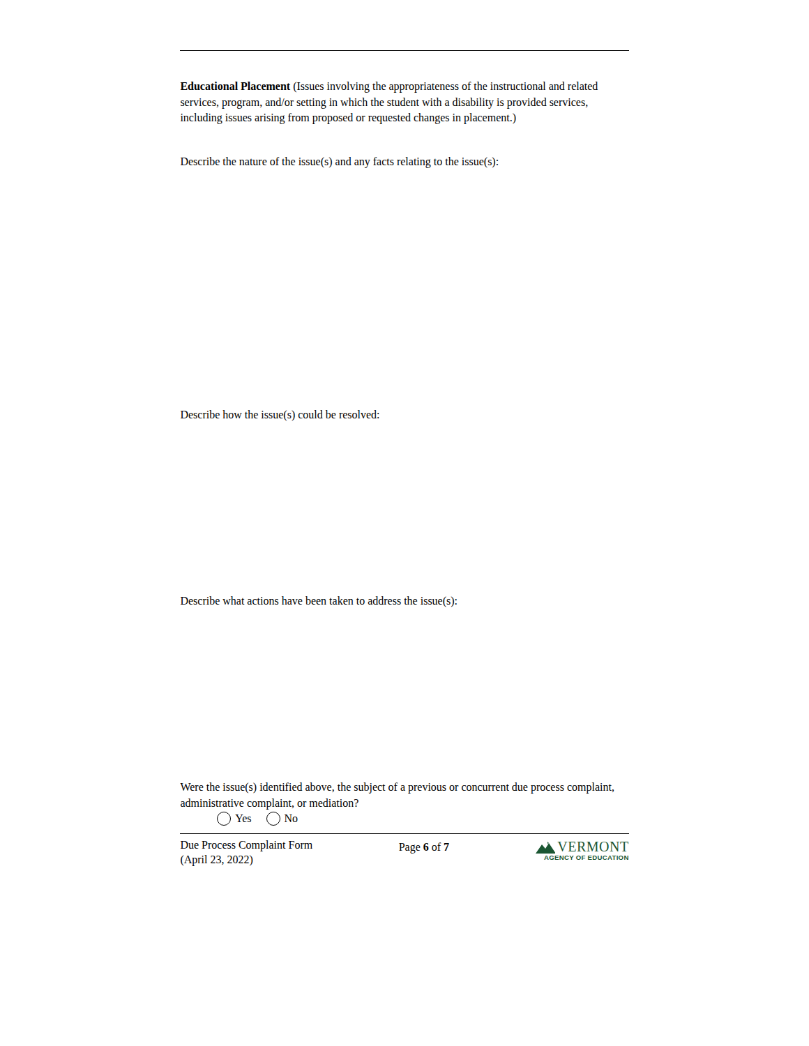Educational Placement (Issues involving the appropriateness of the instructional and related services, program, and/or setting in which the student with a disability is provided services, including issues arising from proposed or requested changes in placement.)
Describe the nature of the issue(s) and any facts relating to the issue(s):
Describe how the issue(s) could be resolved:
Describe what actions have been taken to address the issue(s):
Were the issue(s) identified above, the subject of a previous or concurrent due process complaint, administrative complaint, or mediation?
Yes No
Due Process Complaint Form
(April 23, 2022)
Page 6 of 7
VERMONT
AGENCY OF EDUCATION